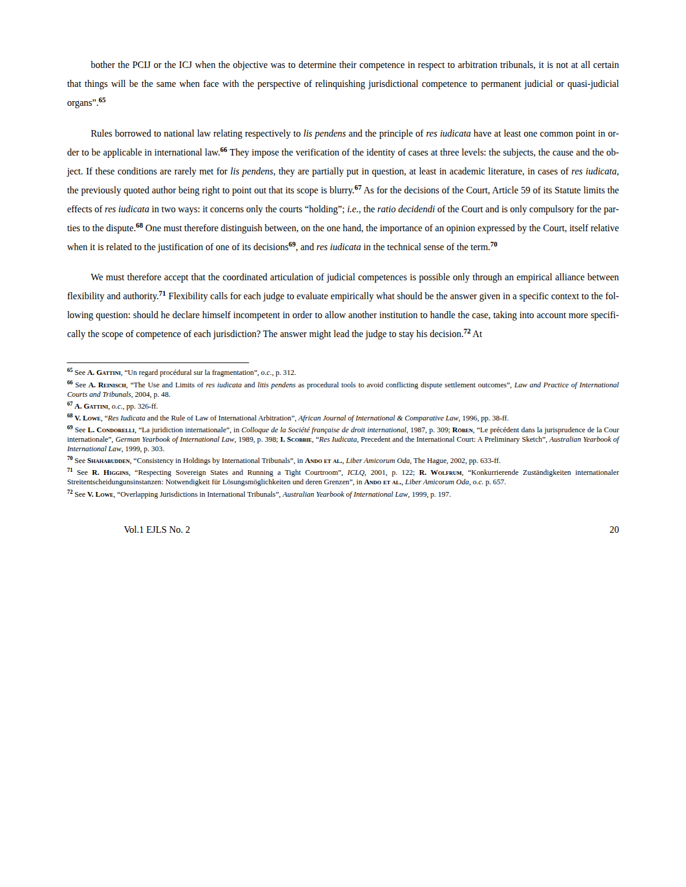bother the PCIJ or the ICJ when the objective was to determine their competence in respect to arbitration tribunals, it is not at all certain that things will be the same when face with the perspective of relinquishing jurisdictional competence to permanent judicial or quasi-judicial organs”.65
Rules borrowed to national law relating respectively to lis pendens and the principle of res iudicata have at least one common point in order to be applicable in international law.66 They impose the verification of the identity of cases at three levels: the subjects, the cause and the object. If these conditions are rarely met for lis pendens, they are partially put in question, at least in academic literature, in cases of res iudicata, the previously quoted author being right to point out that its scope is blurry.67 As for the decisions of the Court, Article 59 of its Statute limits the effects of res iudicata in two ways: it concerns only the courts “holding”; i.e., the ratio decidendi of the Court and is only compulsory for the parties to the dispute.68 One must therefore distinguish between, on the one hand, the importance of an opinion expressed by the Court, itself relative when it is related to the justification of one of its decisions69, and res iudicata in the technical sense of the term.70
We must therefore accept that the coordinated articulation of judicial competences is possible only through an empirical alliance between flexibility and authority.71 Flexibility calls for each judge to evaluate empirically what should be the answer given in a specific context to the following question: should he declare himself incompetent in order to allow another institution to handle the case, taking into account more specifically the scope of competence of each jurisdiction? The answer might lead the judge to stay his decision.72 At
65 See A. Gattini, “Un regard procédural sur la fragmentation”, o.c., p. 312.
66 See A. Reinisch, “The Use and Limits of res iudicata and litis pendens as procedural tools to avoid conflicting dispute settlement outcomes”, Law and Practice of International Courts and Tribunals, 2004, p. 48.
67 A. Gattini, o.c., pp. 326-ff.
68 V. Lowe, “Res Iudicata and the Rule of Law of International Arbitration”, African Journal of International & Comparative Law, 1996, pp. 38-ff.
69 See L. Condorelli, “La juridiction internationale”, in Colloque de la Société française de droit international, 1987, p. 309; Röben, “Le précédent dans la jurisprudence de la Cour internationale”, German Yearbook of International Law, 1989, p. 398; I. Scobbie, “Res Iudicata, Precedent and the International Court: A Preliminary Sketch”, Australian Yearbook of International Law, 1999, p. 303.
70 See Shahabudden, “Consistency in Holdings by International Tribunals”, in Ando et al., Liber Amicorum Oda, The Hague, 2002, pp. 633-ff.
71 See R. Higgins, “Respecting Sovereign States and Running a Tight Courtroom”, ICLQ, 2001, p. 122; R. Wolfrum, “Konkurrierende Zuständigkeiten internationaler Streitentscheidungunsinstanzen: Notwendigkeit für Lösungsmöglichkeiten und deren Grenzen”, in Ando et al., Liber Amicorum Oda, o.c. p. 657.
72 See V. Lowe, “Overlapping Jurisdictions in International Tribunals”, Australian Yearbook of International Law, 1999, p. 197.
Vol.1 EJLS No. 2 20